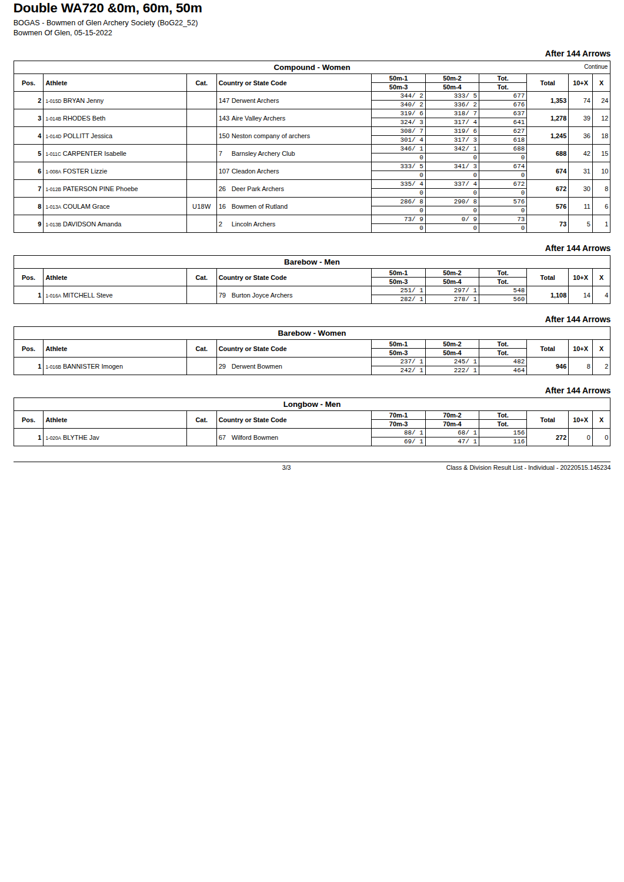Double WA720 &0m, 60m, 50m
BOGAS - Bowmen of Glen Archery Society (BoG22_52)
Bowmen Of Glen, 05-15-2022
After 144 Arrows
| Compound - Women Continue |
| Pos. | Athlete | Cat. | Country or State Code | 50m-1 | 50m-2 | Tot. | Total | 10+X | X |
| 50m-3 | 50m-4 | Tot. |
| 2 | 1-015D BRYAN Jenny | | 147 Derwent Archers | 344/ 2 | 333/ 5 | 677 | 1,353 | 74 | 24 |
| 340/ 2 | 336/ 2 | 676 |
| 3 | 1-014B RHODES Beth | | 143 Aire Valley Archers | 319/ 6 | 318/ 7 | 637 | 1,278 | 39 | 12 |
| 324/ 3 | 317/ 4 | 641 |
| 4 | 1-014D POLLITT Jessica | | 150 Neston company of archers | 308/ 7 | 319/ 6 | 627 | 1,245 | 36 | 18 |
| 301/ 4 | 317/ 3 | 618 |
| 5 | 1-011C CARPENTER Isabelle | | 7 Barnsley Archery Club | 346/ 1 | 342/ 1 | 688 | 688 | 42 | 15 |
| 0 | 0 | 0 |
| 6 | 1-008A FOSTER Lizzie | | 107 Cleadon Archers | 333/ 5 | 341/ 3 | 674 | 674 | 31 | 10 |
| 0 | 0 | 0 |
| 7 | 1-012B PATERSON PINE Phoebe | | 26 Deer Park Archers | 335/ 4 | 337/ 4 | 672 | 672 | 30 | 8 |
| 0 | 0 | 0 |
| 8 | 1-013A COULAM Grace | U18W | 16 Bowmen of Rutland | 286/ 8 | 290/ 8 | 576 | 576 | 11 | 6 |
| 0 | 0 | 0 |
| 9 | 1-013B DAVIDSON Amanda | | 2 Lincoln Archers | 73/ 9 | 0/ 9 | 73 | 73 | 5 | 1 |
| 0 | 0 | 0 |
After 144 Arrows
| Barebow - Men |
| Pos. | Athlete | Cat. | Country or State Code | 50m-1 | 50m-2 | Tot. | Total | 10+X | X |
| 50m-3 | 50m-4 | Tot. |
| 1 | 1-016A MITCHELL Steve | | 79 Burton Joyce Archers | 251/ 1 | 297/ 1 | 548 | 1,108 | 14 | 4 |
| 282/ 1 | 278/ 1 | 560 |
After 144 Arrows
| Barebow - Women |
| Pos. | Athlete | Cat. | Country or State Code | 50m-1 | 50m-2 | Tot. | Total | 10+X | X |
| 50m-3 | 50m-4 | Tot. |
| 1 | 1-016B BANNISTER Imogen | | 29 Derwent Bowmen | 237/ 1 | 245/ 1 | 482 | 946 | 8 | 2 |
| 242/ 1 | 222/ 1 | 464 |
After 144 Arrows
| Longbow - Men |
| Pos. | Athlete | Cat. | Country or State Code | 70m-1 | 70m-2 | Tot. | Total | 10+X | X |
| 70m-3 | 70m-4 | Tot. |
| 1 | 1-020A BLYTHE Jav | | 67 Wilford Bowmen | 88/ 1 | 68/ 1 | 156 | 272 | 0 | 0 |
| 69/ 1 | 47/ 1 | 116 |
3/3 Class & Division Result List - Individual - 20220515.145234